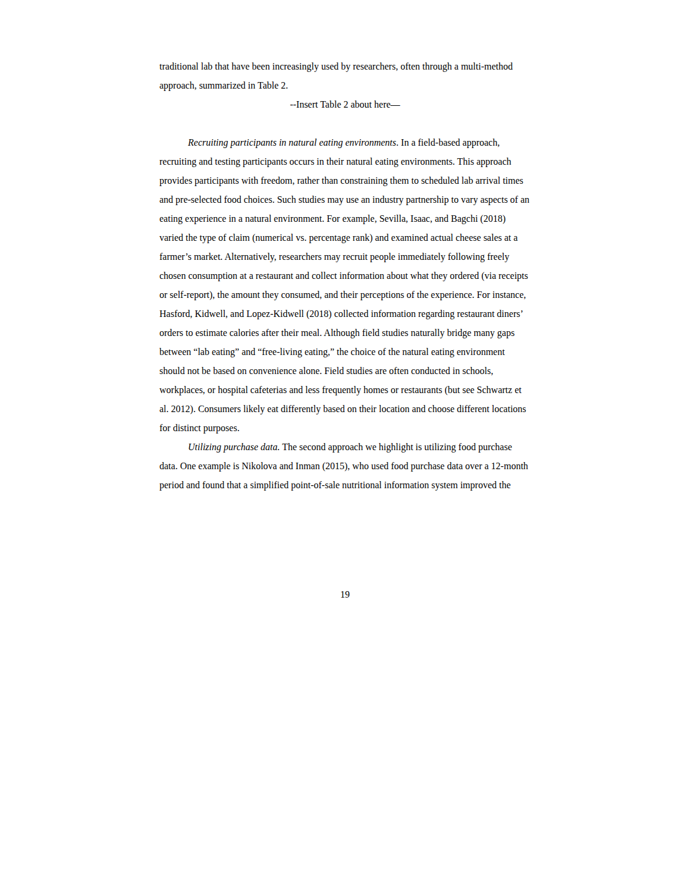traditional lab that have been increasingly used by researchers, often through a multi-method
approach, summarized in Table 2.
--Insert Table 2 about here—
Recruiting participants in natural eating environments. In a field-based approach,
recruiting and testing participants occurs in their natural eating environments. This approach
provides participants with freedom, rather than constraining them to scheduled lab arrival times
and pre-selected food choices. Such studies may use an industry partnership to vary aspects of an
eating experience in a natural environment. For example, Sevilla, Isaac, and Bagchi (2018)
varied the type of claim (numerical vs. percentage rank) and examined actual cheese sales at a
farmer’s market. Alternatively, researchers may recruit people immediately following freely
chosen consumption at a restaurant and collect information about what they ordered (via receipts
or self-report), the amount they consumed, and their perceptions of the experience. For instance,
Hasford, Kidwell, and Lopez-Kidwell (2018) collected information regarding restaurant diners’
orders to estimate calories after their meal. Although field studies naturally bridge many gaps
between “lab eating” and “free-living eating,” the choice of the natural eating environment
should not be based on convenience alone. Field studies are often conducted in schools,
workplaces, or hospital cafeterias and less frequently homes or restaurants (but see Schwartz et
al. 2012). Consumers likely eat differently based on their location and choose different locations
for distinct purposes.
Utilizing purchase data. The second approach we highlight is utilizing food purchase
data. One example is Nikolova and Inman (2015), who used food purchase data over a 12-month
period and found that a simplified point-of-sale nutritional information system improved the
19